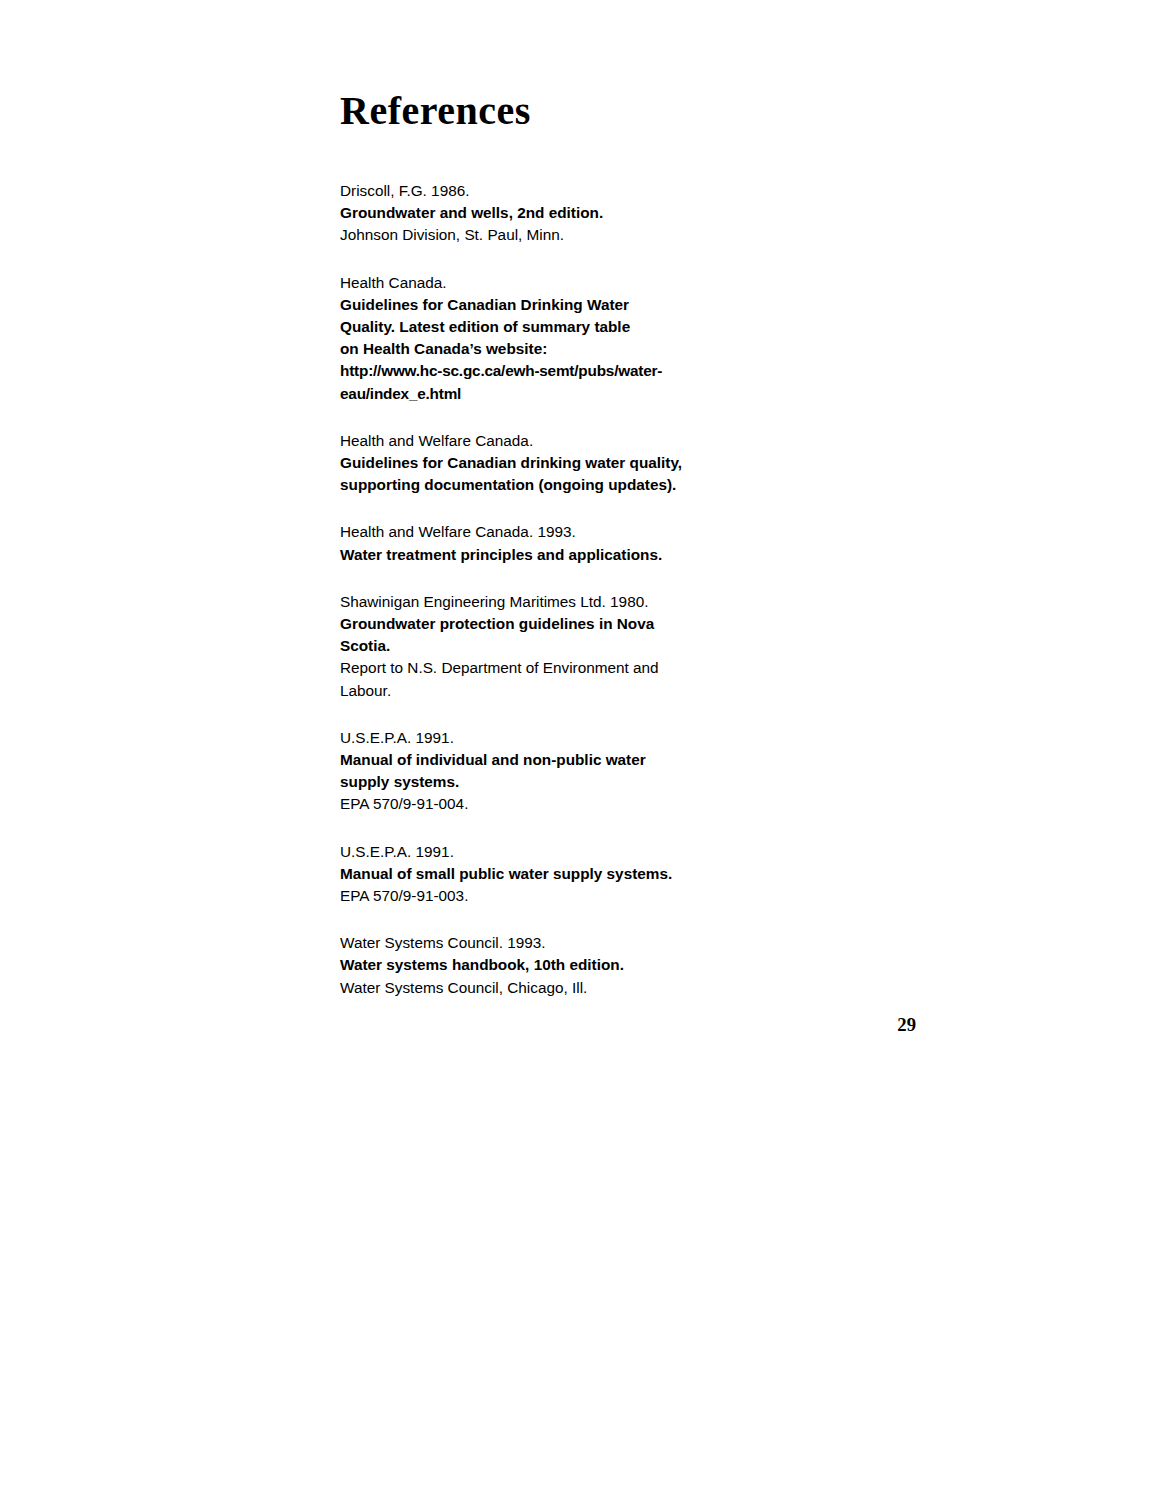References
Driscoll, F.G. 1986.
Groundwater and wells, 2nd edition.
Johnson Division, St. Paul, Minn.
Health Canada.
Guidelines for Canadian Drinking Water
Quality. Latest edition of summary table
on Health Canada’s website:
http://www.hc-sc.gc.ca/ewh-semt/pubs/water-eau/index_e.html
Health and Welfare Canada.
Guidelines for Canadian drinking water quality,
supporting documentation (ongoing updates).
Health and Welfare Canada. 1993.
Water treatment principles and applications.
Shawinigan Engineering Maritimes Ltd. 1980.
Groundwater protection guidelines in Nova
Scotia.
Report to N.S. Department of Environment and
Labour.
U.S.E.P.A. 1991.
Manual of individual and non-public water
supply systems.
EPA 570/9-91-004.
U.S.E.P.A. 1991.
Manual of small public water supply systems.
EPA 570/9-91-003.
Water Systems Council. 1993.
Water systems handbook, 10th edition.
Water Systems Council, Chicago, Ill.
29